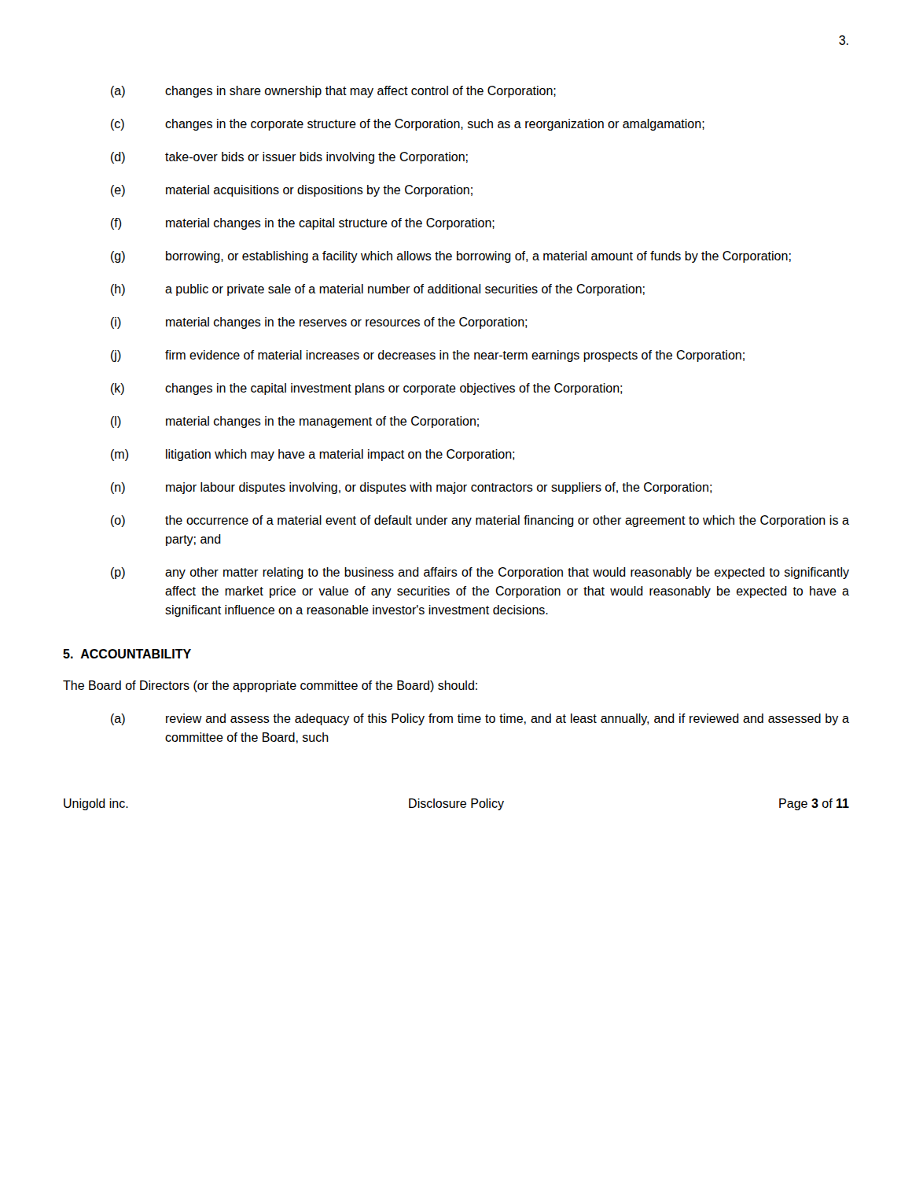3.
(a) changes in share ownership that may affect control of the Corporation;
(c) changes in the corporate structure of the Corporation, such as a reorganization or amalgamation;
(d) take-over bids or issuer bids involving the Corporation;
(e) material acquisitions or dispositions by the Corporation;
(f) material changes in the capital structure of the Corporation;
(g) borrowing, or establishing a facility which allows the borrowing of, a material amount of funds by the Corporation;
(h) a public or private sale of a material number of additional securities of the Corporation;
(i) material changes in the reserves or resources of the Corporation;
(j) firm evidence of material increases or decreases in the near-term earnings prospects of the Corporation;
(k) changes in the capital investment plans or corporate objectives of the Corporation;
(l) material changes in the management of the Corporation;
(m) litigation which may have a material impact on the Corporation;
(n) major labour disputes involving, or disputes with major contractors or suppliers of, the Corporation;
(o) the occurrence of a material event of default under any material financing or other agreement to which the Corporation is a party; and
(p) any other matter relating to the business and affairs of the Corporation that would reasonably be expected to significantly affect the market price or value of any securities of the Corporation or that would reasonably be expected to have a significant influence on a reasonable investor's investment decisions.
5. ACCOUNTABILITY
The Board of Directors (or the appropriate committee of the Board) should:
(a) review and assess the adequacy of this Policy from time to time, and at least annually, and if reviewed and assessed by a committee of the Board, such
Unigold inc. Disclosure Policy Page 3 of 11